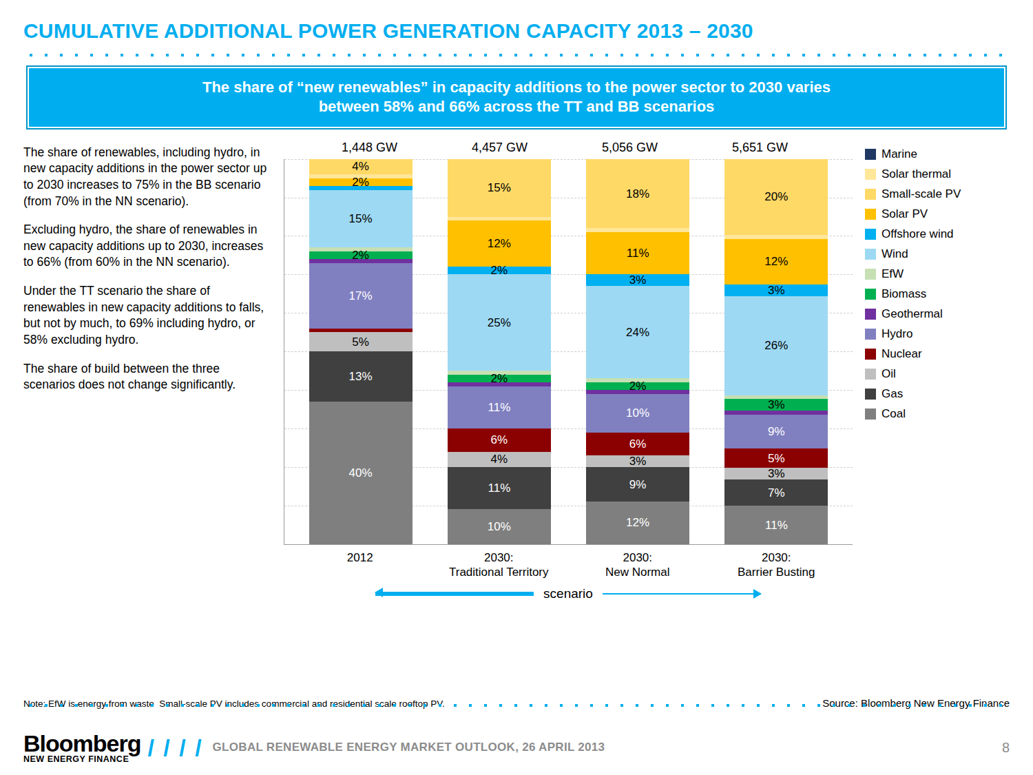CUMULATIVE ADDITIONAL POWER GENERATION CAPACITY 2013 – 2030
The share of “new renewables” in capacity additions to the power sector to 2030 varies
between 58% and 66% across the TT and BB scenarios
The share of renewables, including hydro, in new capacity additions in the power sector up to 2030 increases to 75% in the BB scenario (from 70% in the NN scenario).
Excluding hydro, the share of renewables in new capacity additions up to 2030, increases to 66% (from 60% in the NN scenario).
Under the TT scenario the share of renewables in new capacity additions to falls, but not by much, to 69% including hydro, or 58% excluding hydro.
The share of build between the three scenarios does not change significantly.
1,448 GW 4,457 GW 5,056 GW 5,651 GW
4%
2%
15%
2%
17%
5%
13%
40%
15%
12%
2%
25%
2%
11%
6%
4%
11%
10%
18%
11%
3%
24%
2%
10%
6%
3%
9%
12%
20%
12%
3%
26%
3%
9%
5%
3%
7%
11%
2012 2030:
Traditional Territory 2030:
New Normal 2030:
Barrier Busting
scenario
Marine
Solar thermal
Small-scale PV
Solar PV
Offshore wind
Wind
EfW
Biomass
Geothermal
Hydro
Nuclear
Oil
Gas
Coal
Note: EfW is energy from waste Small-scale PV includes commercial and residential scale rooftop PV.
Source: Bloomberg New Energy Finance
Bloomberg
NEW ENERGY FINANCE
/ / / /
GLOBAL RENEWABLE ENERGY MARKET OUTLOOK, 26 APRIL 2013
8